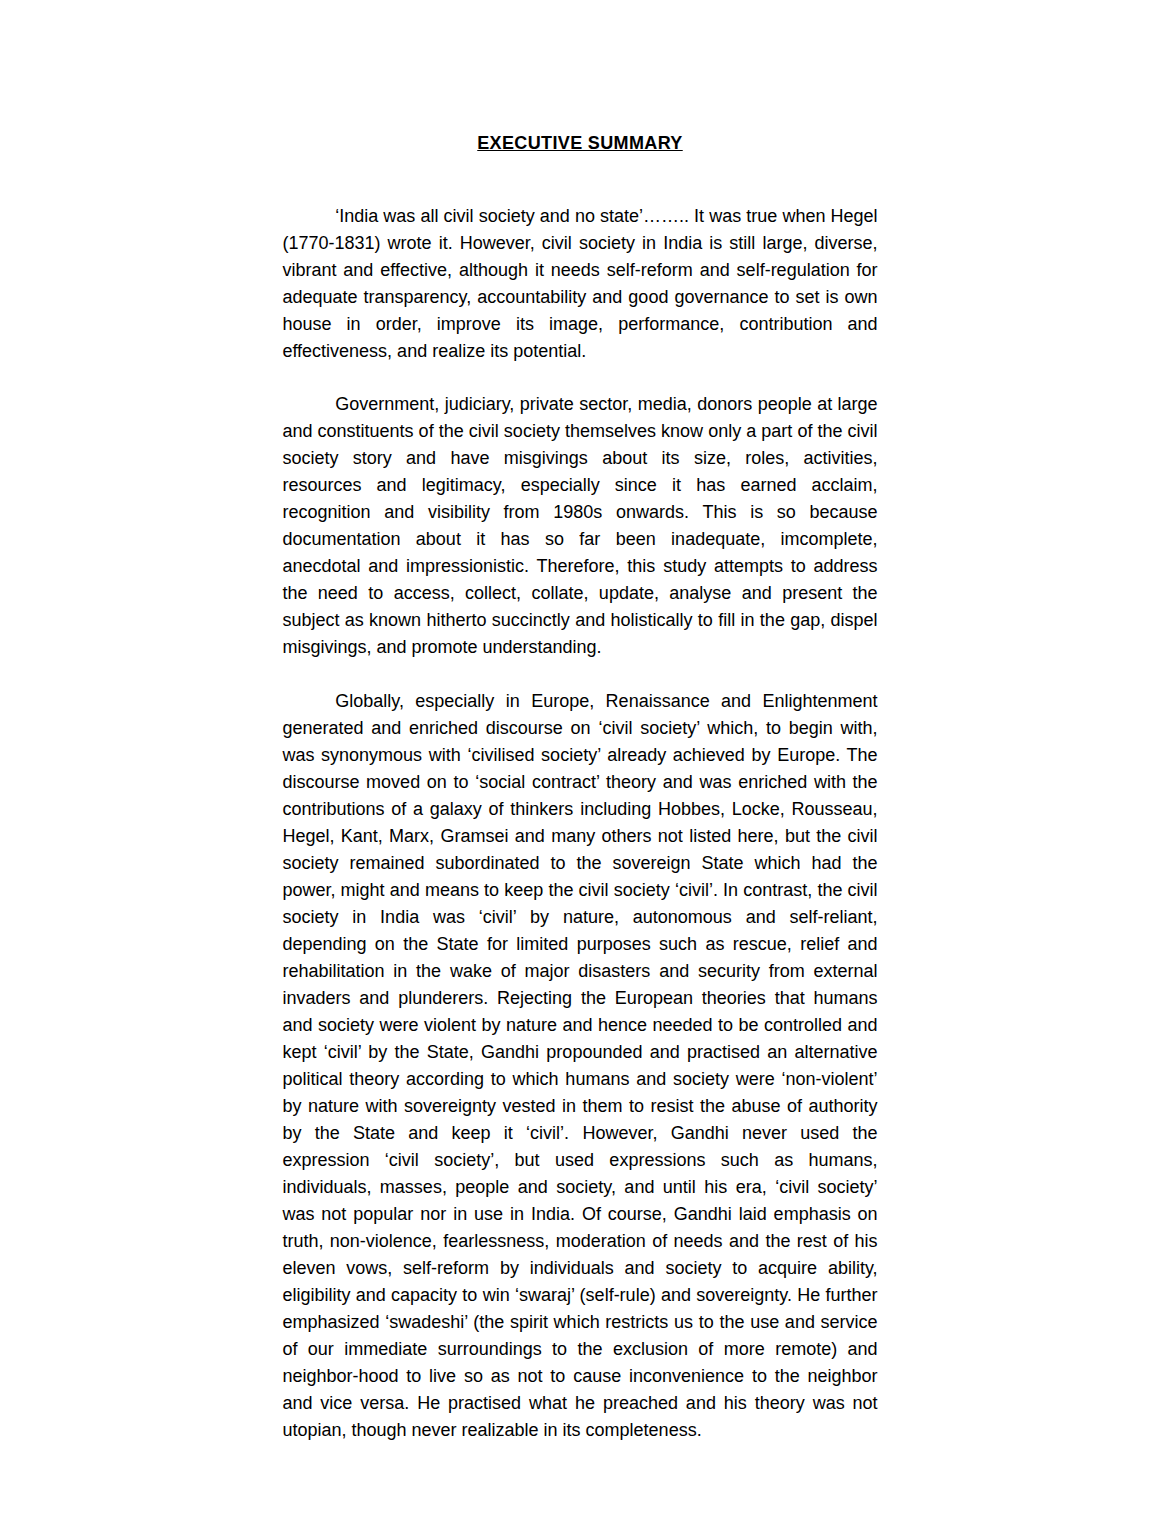EXECUTIVE SUMMARY
‘India was all civil society and no state’…….. It was true when Hegel (1770-1831) wrote it. However, civil society in India is still large, diverse, vibrant and effective, although it needs self-reform and self-regulation for adequate transparency, accountability and good governance to set is own house in order, improve its image, performance, contribution and effectiveness, and realize its potential.
Government, judiciary, private sector, media, donors people at large and constituents of the civil society themselves know only a part of the civil society story and have misgivings about its size, roles, activities, resources and legitimacy, especially since it has earned acclaim, recognition and visibility from 1980s onwards. This is so because documentation about it has so far been inadequate, imcomplete, anecdotal and impressionistic. Therefore, this study attempts to address the need to access, collect, collate, update, analyse and present the subject as known hitherto succinctly and holistically to fill in the gap, dispel misgivings, and promote understanding.
Globally, especially in Europe, Renaissance and Enlightenment generated and enriched discourse on ‘civil society’ which, to begin with, was synonymous with ‘civilised society’ already achieved by Europe. The discourse moved on to ‘social contract’ theory and was enriched with the contributions of a galaxy of thinkers including Hobbes, Locke, Rousseau, Hegel, Kant, Marx, Gramsei and many others not listed here, but the civil society remained subordinated to the sovereign State which had the power, might and means to keep the civil society ‘civil’. In contrast, the civil society in India was ‘civil’ by nature, autonomous and self-reliant, depending on the State for limited purposes such as rescue, relief and rehabilitation in the wake of major disasters and security from external invaders and plunderers. Rejecting the European theories that humans and society were violent by nature and hence needed to be controlled and kept ‘civil’ by the State, Gandhi propounded and practised an alternative political theory according to which humans and society were ‘non-violent’ by nature with sovereignty vested in them to resist the abuse of authority by the State and keep it ‘civil’. However, Gandhi never used the expression ‘civil society’, but used expressions such as humans, individuals, masses, people and society, and until his era, ‘civil society’ was not popular nor in use in India. Of course, Gandhi laid emphasis on truth, non-violence, fearlessness, moderation of needs and the rest of his eleven vows, self-reform by individuals and society to acquire ability, eligibility and capacity to win ‘swaraj’ (self-rule) and sovereignty. He further emphasized ‘swadeshi’ (the spirit which restricts us to the use and service of our immediate surroundings to the exclusion of more remote) and neighbor-hood to live so as not to cause inconvenience to the neighbor and vice versa. He practised what he preached and his theory was not utopian, though never realizable in its completeness.